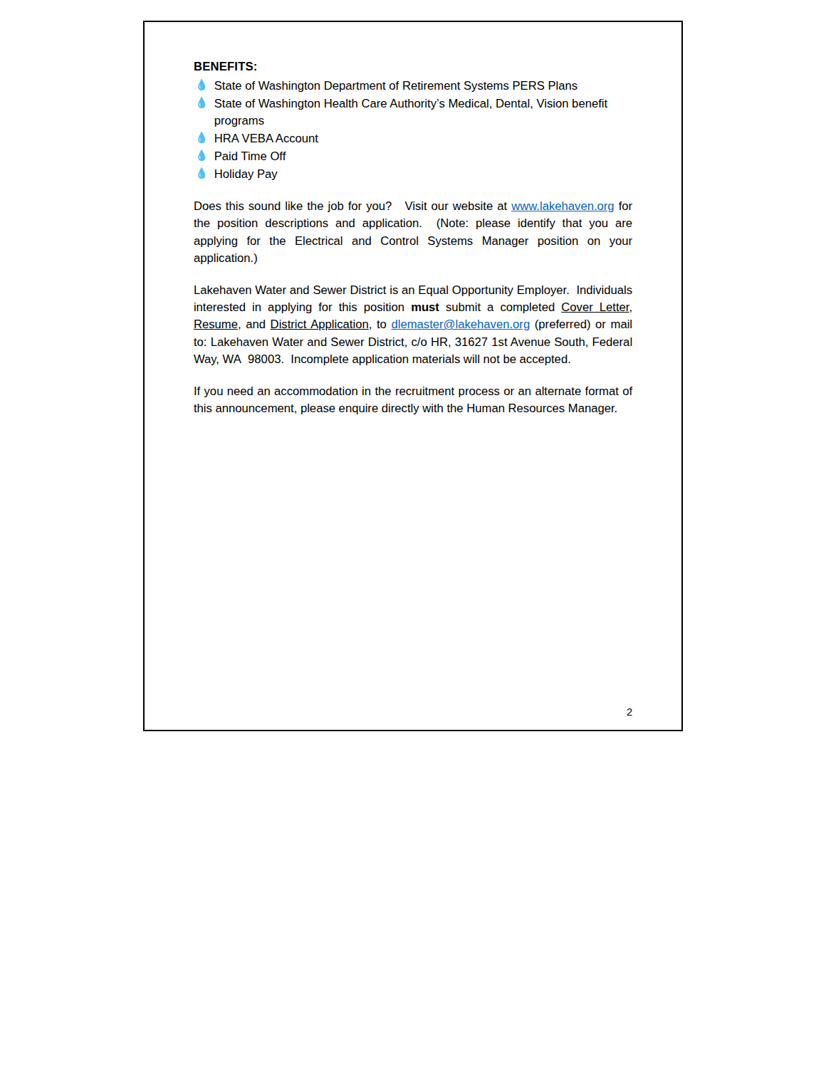BENEFITS:
State of Washington Department of Retirement Systems PERS Plans
State of Washington Health Care Authority’s Medical, Dental, Vision benefit programs
HRA VEBA Account
Paid Time Off
Holiday Pay
Does this sound like the job for you? Visit our website at www.lakehaven.org for the position descriptions and application. (Note: please identify that you are applying for the Electrical and Control Systems Manager position on your application.)
Lakehaven Water and Sewer District is an Equal Opportunity Employer. Individuals interested in applying for this position must submit a completed Cover Letter, Resume, and District Application, to dlemaster@lakehaven.org (preferred) or mail to: Lakehaven Water and Sewer District, c/o HR, 31627 1st Avenue South, Federal Way, WA 98003. Incomplete application materials will not be accepted.
If you need an accommodation in the recruitment process or an alternate format of this announcement, please enquire directly with the Human Resources Manager.
2